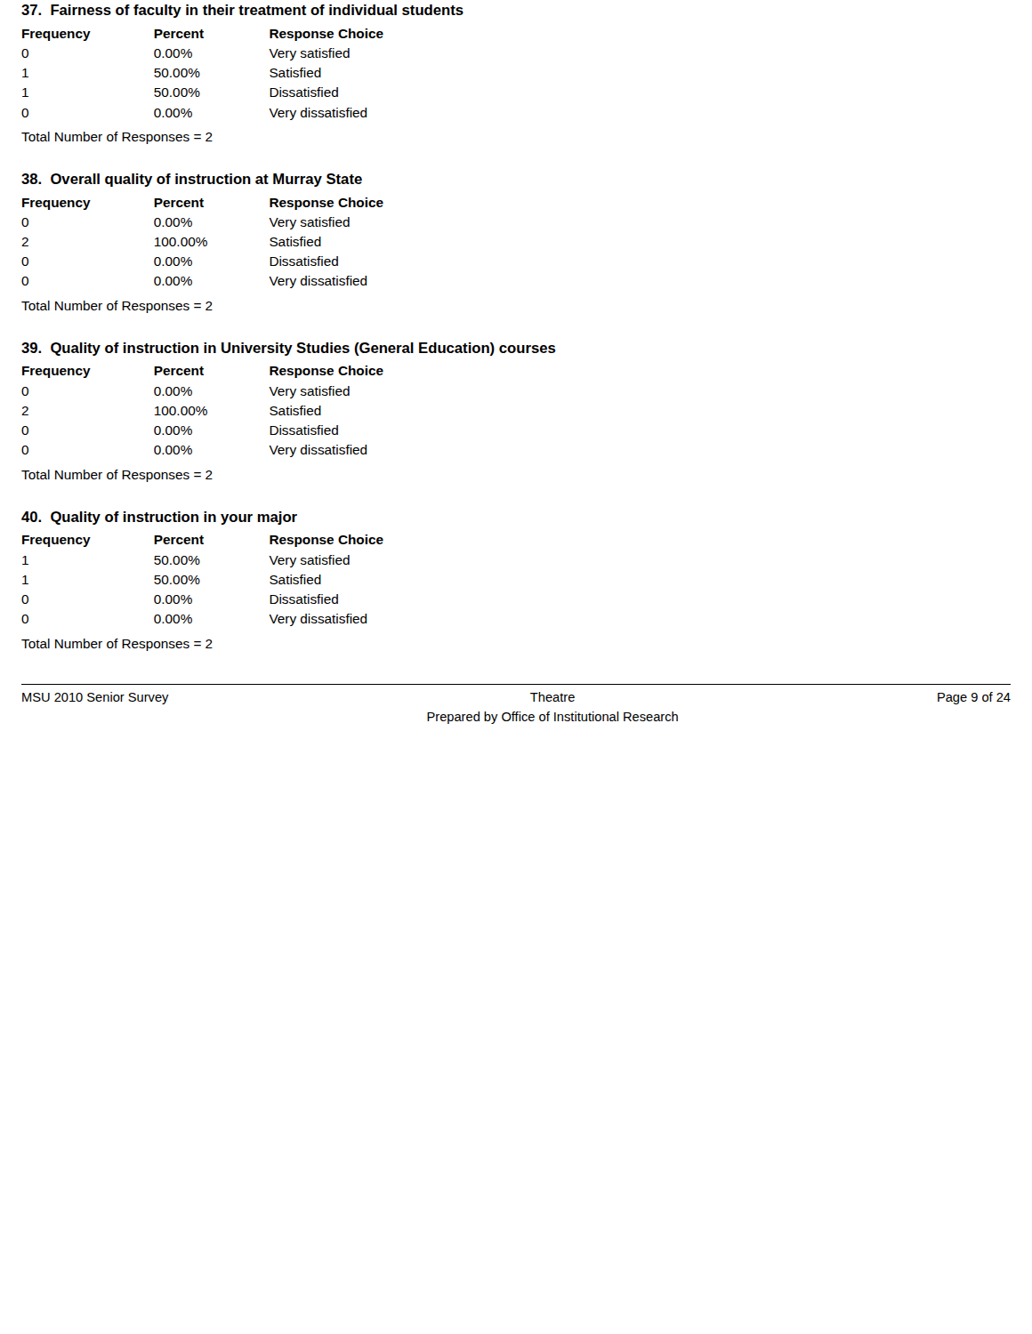37. Fairness of faculty in their treatment of individual students
| Frequency | Percent | Response Choice |
| --- | --- | --- |
| 0 | 0.00% | Very satisfied |
| 1 | 50.00% | Satisfied |
| 1 | 50.00% | Dissatisfied |
| 0 | 0.00% | Very dissatisfied |
Total Number of Responses = 2
38. Overall quality of instruction at Murray State
| Frequency | Percent | Response Choice |
| --- | --- | --- |
| 0 | 0.00% | Very satisfied |
| 2 | 100.00% | Satisfied |
| 0 | 0.00% | Dissatisfied |
| 0 | 0.00% | Very dissatisfied |
Total Number of Responses = 2
39. Quality of instruction in University Studies (General Education) courses
| Frequency | Percent | Response Choice |
| --- | --- | --- |
| 0 | 0.00% | Very satisfied |
| 2 | 100.00% | Satisfied |
| 0 | 0.00% | Dissatisfied |
| 0 | 0.00% | Very dissatisfied |
Total Number of Responses = 2
40. Quality of instruction in your major
| Frequency | Percent | Response Choice |
| --- | --- | --- |
| 1 | 50.00% | Very satisfied |
| 1 | 50.00% | Satisfied |
| 0 | 0.00% | Dissatisfied |
| 0 | 0.00% | Very dissatisfied |
Total Number of Responses = 2
MSU 2010 Senior Survey
Theatre
Prepared by Office of Institutional Research
Page 9 of 24